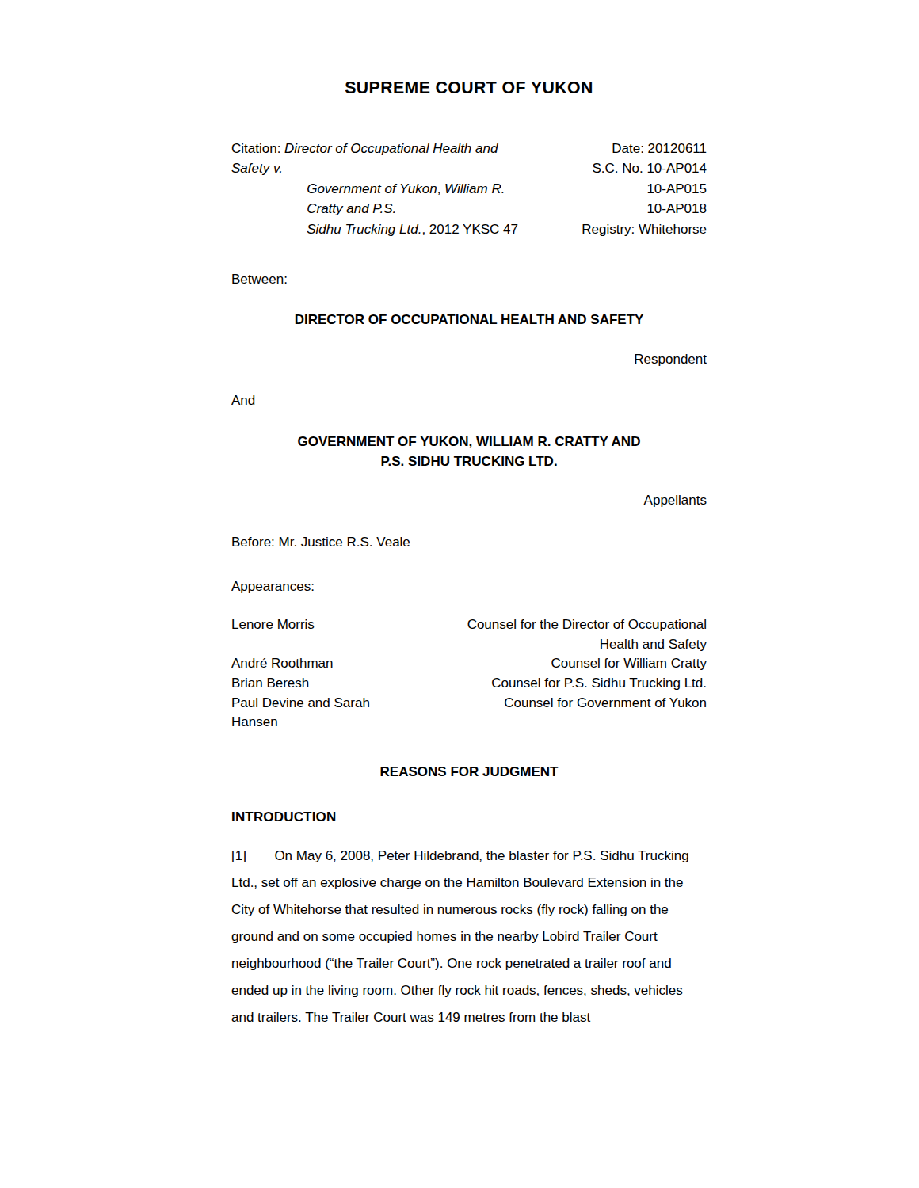SUPREME COURT OF YUKON
Citation: Director of Occupational Health and Safety v. Government of Yukon, William R. Cratty and P.S. Sidhu Trucking Ltd., 2012 YKSC 47
Date: 20120611
S.C. No. 10-AP014
10-AP015
10-AP018
Registry: Whitehorse
Between:
DIRECTOR OF OCCUPATIONAL HEALTH AND SAFETY
Respondent
And
GOVERNMENT OF YUKON, WILLIAM R. CRATTY AND
P.S. SIDHU TRUCKING LTD.
Appellants
Before: Mr. Justice R.S. Veale
Appearances:
| Lenore Morris | Counsel for the Director of Occupational Health and Safety |
| André Roothman | Counsel for William Cratty |
| Brian Beresh | Counsel for P.S. Sidhu Trucking Ltd. |
| Paul Devine and Sarah Hansen | Counsel for Government of Yukon |
REASONS FOR JUDGMENT
INTRODUCTION
[1] On May 6, 2008, Peter Hildebrand, the blaster for P.S. Sidhu Trucking Ltd., set off an explosive charge on the Hamilton Boulevard Extension in the City of Whitehorse that resulted in numerous rocks (fly rock) falling on the ground and on some occupied homes in the nearby Lobird Trailer Court neighbourhood (“the Trailer Court”). One rock penetrated a trailer roof and ended up in the living room. Other fly rock hit roads, fences, sheds, vehicles and trailers. The Trailer Court was 149 metres from the blast